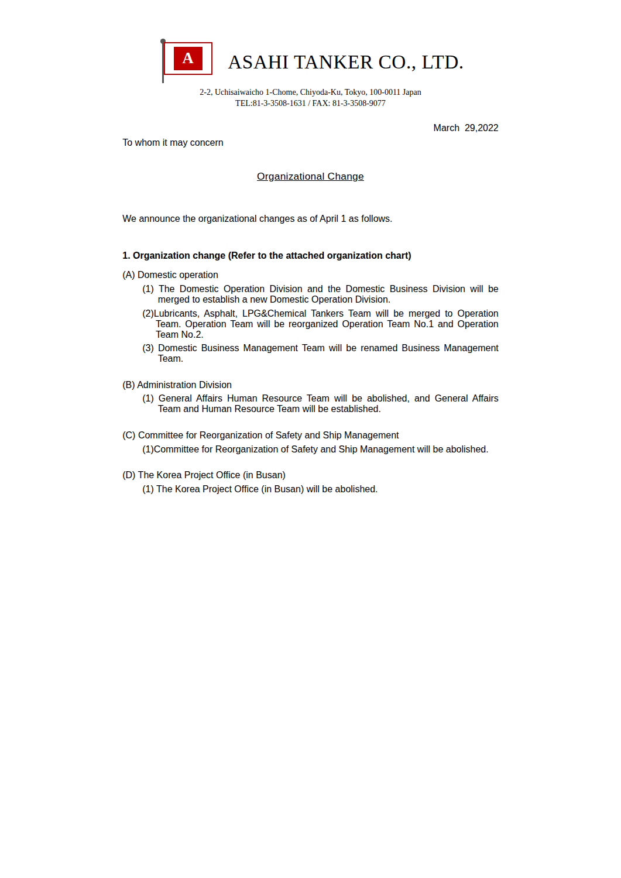A
ASAHI TANKER CO., LTD.
2-2, Uchisaiwaicho 1-Chome, Chiyoda-Ku, Tokyo, 100-0011 Japan
TEL:81-3-3508-1631 / FAX: 81-3-3508-9077
March 29,2022
To whom it may concern
Organizational Change
We announce the organizational changes as of April 1 as follows.
1. Organization change (Refer to the attached organization chart)
(A) Domestic operation
(1) The Domestic Operation Division and the Domestic Business Division will be merged to establish a new Domestic Operation Division.
(2)Lubricants, Asphalt, LPG&Chemical Tankers Team will be merged to Operation Team. Operation Team will be reorganized Operation Team No.1 and Operation Team No.2.
(3) Domestic Business Management Team will be renamed Business Management Team.
(B) Administration Division
(1) General Affairs Human Resource Team will be abolished, and General Affairs Team and Human Resource Team will be established.
(C) Committee for Reorganization of Safety and Ship Management
(1)Committee for Reorganization of Safety and Ship Management will be abolished.
(D) The Korea Project Office (in Busan)
(1) The Korea Project Office (in Busan) will be abolished.